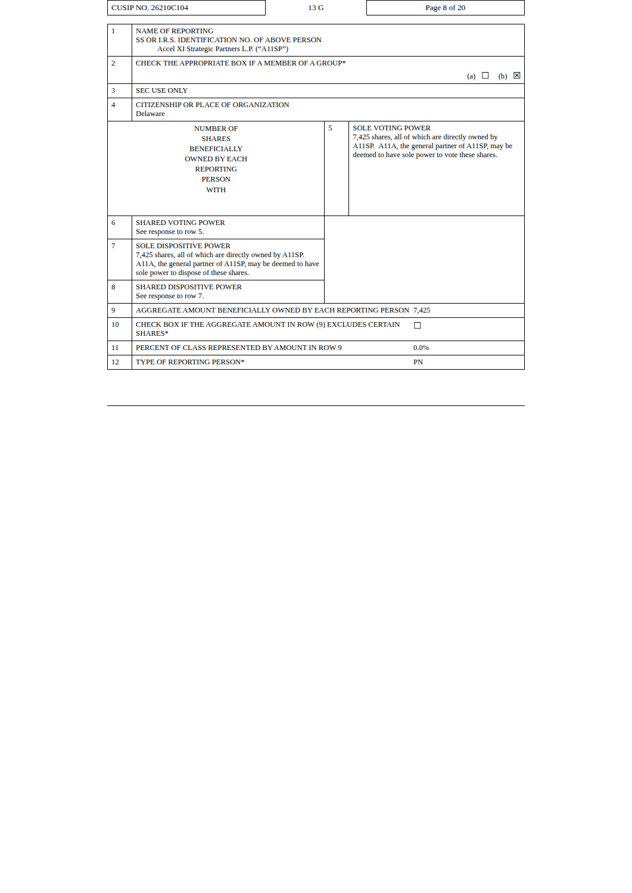| CUSIP NO. 26210C104 | 13 G | Page 8 of 20 |
| 1 | NAME OF REPORTING SS OR I.R.S. IDENTIFICATION NO. OF ABOVE PERSON Accel XI Strategic Partners L.P. (“A11SP”) |
| 2 | CHECK THE APPROPRIATE BOX IF A MEMBER OF A GROUP* (a) ☐ (b) ☒ |
| 3 | SEC USE ONLY |
| 4 | CITIZENSHIP OR PLACE OF ORGANIZATION Delaware |
| NUMBER OF SHARES BENEFICIALLY OWNED BY EACH REPORTING PERSON WITH | 5 | SOLE VOTING POWER 7,425 shares, all of which are directly owned by A11SP. A11A, the general partner of A11SP, may be deemed to have sole power to vote these shares. |
| 6 | SHARED VOTING POWER See response to row 5. |
| 7 | SOLE DISPOSITIVE POWER 7,425 shares, all of which are directly owned by A11SP. A11A, the general partner of A11SP, may be deemed to have sole power to dispose of these shares. |
| 8 | SHARED DISPOSITIVE POWER See response to row 7. |
| 9 | / AGGREGATE AMOUNT BENEFICIALLY OWNED BY EACH REPORTING PERSON / 7,425 / |
| 10 | / CHECK BOX IF THE AGGREGATE AMOUNT IN ROW (9) EXCLUDES CERTAIN SHARES* / ☐ / |
| 11 | / PERCENT OF CLASS REPRESENTED BY AMOUNT IN ROW 9 / 0.0% / |
| 12 | / TYPE OF REPORTING PERSON* / PN / |